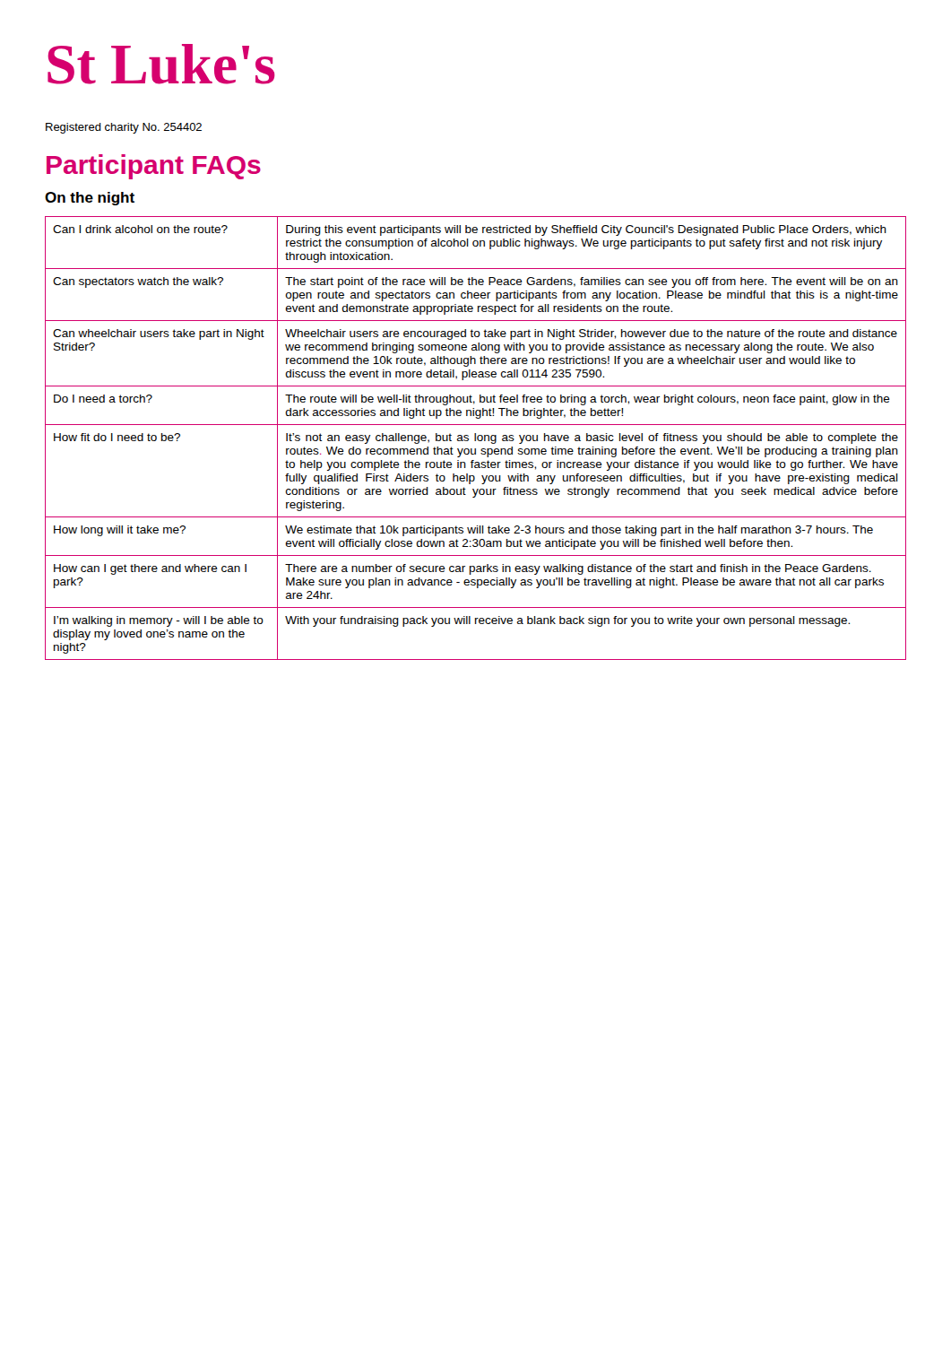St Luke's
Registered charity No. 254402
Participant FAQs
On the night
| Can I drink alcohol on the route? | During this event participants will be restricted by Sheffield City Council's Designated Public Place Orders, which restrict the consumption of alcohol on public highways. We urge participants to put safety first and not risk injury through intoxication. |
| Can spectators watch the walk? | The start point of the race will be the Peace Gardens, families can see you off from here. The event will be on an open route and spectators can cheer participants from any location. Please be mindful that this is a night-time event and demonstrate appropriate respect for all residents on the route. |
| Can wheelchair users take part in Night Strider? | Wheelchair users are encouraged to take part in Night Strider, however due to the nature of the route and distance we recommend bringing someone along with you to provide assistance as necessary along the route. We also recommend the 10k route, although there are no restrictions! If you are a wheelchair user and would like to discuss the event in more detail, please call 0114 235 7590. |
| Do I need a torch? | The route will be well-lit throughout, but feel free to bring a torch, wear bright colours, neon face paint, glow in the dark accessories and light up the night! The brighter, the better! |
| How fit do I need to be? | It’s not an easy challenge, but as long as you have a basic level of fitness you should be able to complete the routes . We do recommend that you spend some time training before the event. We’ll be producing a training plan to help you complete the route in faster times, or increase your distance if you would like to go further. We have fully qualified First Aiders to help you with any unforeseen difficulties, but if you have pre-existing medical conditions or are worried about your fitness we strongly recommend that you seek medical advice before registering. |
| How long will it take me? | We estimate that 10k participants will take 2-3 hours and those taking part in the half marathon 3-7 hours. The event will officially close down at 2:30am but we anticipate you will be finished well before then. |
| How can I get there and where can I park? | There are a number of secure car parks in easy walking distance of the start and finish in the Peace Gardens. Make sure you plan in advance - especially as you'll be travelling at night. Please be aware that not all car parks are 24hr. |
| I’m walking in memory - will I be able to display my loved one’s name on the night? | With your fundraising pack you will receive a blank back sign for you to write your own personal message. |